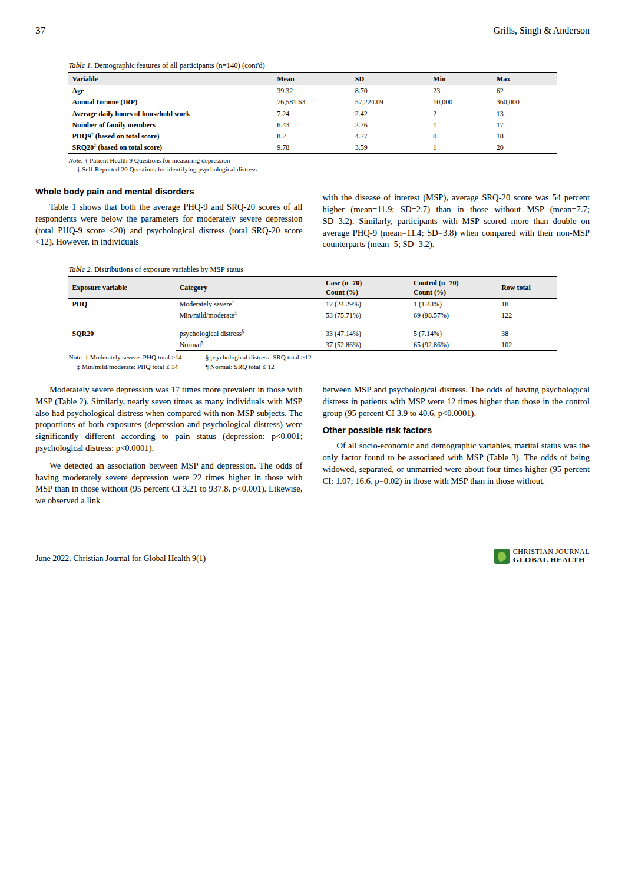37
Grills, Singh & Anderson
Table 1. Demographic features of all participants (n=140) (cont'd)
| Variable | Mean | SD | Min | Max |
| --- | --- | --- | --- | --- |
| Age | 39.32 | 8.70 | 23 | 62 |
| Annual Income (IRP) | 76,581.63 | 57,224.09 | 10,000 | 360,000 |
| Average daily hours of household work | 7.24 | 2.42 | 2 | 13 |
| Number of family members | 6.43 | 2.76 | 1 | 17 |
| PHQ9 † (based on total score) | 8.2 | 4.77 | 0 | 18 |
| SRQ20 ‡ (based on total score) | 9.78 | 3.59 | 1 | 20 |
Note. † Patient Health 9 Questions for measuring depression
‡ Self-Reported 20 Questions for identifying psychological distress
Whole body pain and mental disorders
Table 1 shows that both the average PHQ-9 and SRQ-20 scores of all respondents were below the parameters for moderately severe depression (total PHQ-9 score <20) and psychological distress (total SRQ-20 score <12). However, in individuals
with the disease of interest (MSP), average SRQ-20 score was 54 percent higher (mean=11.9; SD=2.7) than in those without MSP (mean=7.7; SD=3.2). Similarly, participants with MSP scored more than double on average PHQ-9 (mean=11.4; SD=3.8) when compared with their non-MSP counterparts (mean=5; SD=3.2).
Table 2. Distributions of exposure variables by MSP status
| Exposure variable | Category | Case (n=70) Count (%) | Control (n=70) Count (%) | Row total |
| --- | --- | --- | --- | --- |
| PHQ | Moderately severe † | 17 (24.29%) | 1 (1.43%) | 18 |
| Min/mild/moderate ‡ | 53 (75.71%) | 69 (98.57%) | 122 |
| SQR20 | psychological distress § | 33 (47.14%) | 5 (7.14%) | 38 |
| Normal ¶ | 37 (52.86%) | 65 (92.86%) | 102 |
Note. † Moderately severe: PHQ total >14
‡ Min/mild/moderate: PHQ total ≤ 14
§ psychological distress: SRQ total >12
¶ Normal: SRQ total ≤ 12
Moderately severe depression was 17 times more prevalent in those with MSP (Table 2). Similarly, nearly seven times as many individuals with MSP also had psychological distress when compared with non-MSP subjects. The proportions of both exposures (depression and psychological distress) were significantly different according to pain status (depression: p<0.001; psychological distress: p<0.0001).
We detected an association between MSP and depression. The odds of having moderately severe depression were 22 times higher in those with MSP than in those without (95 percent CI 3.21 to 937.8, p<0.001). Likewise, we observed a link
between MSP and psychological distress. The odds of having psychological distress in patients with MSP were 12 times higher than those in the control group (95 percent CI 3.9 to 40.6, p<0.0001).
Other possible risk factors
Of all socio-economic and demographic variables, marital status was the only factor found to be associated with MSP (Table 3). The odds of being widowed, separated, or unmarried were about four times higher (95 percent CI: 1.07; 16.6, p=0.02) in those with MSP than in those without.
June 2022. Christian Journal for Global Health 9(1)
CHRISTIAN JOURNAL GLOBAL HEALTH